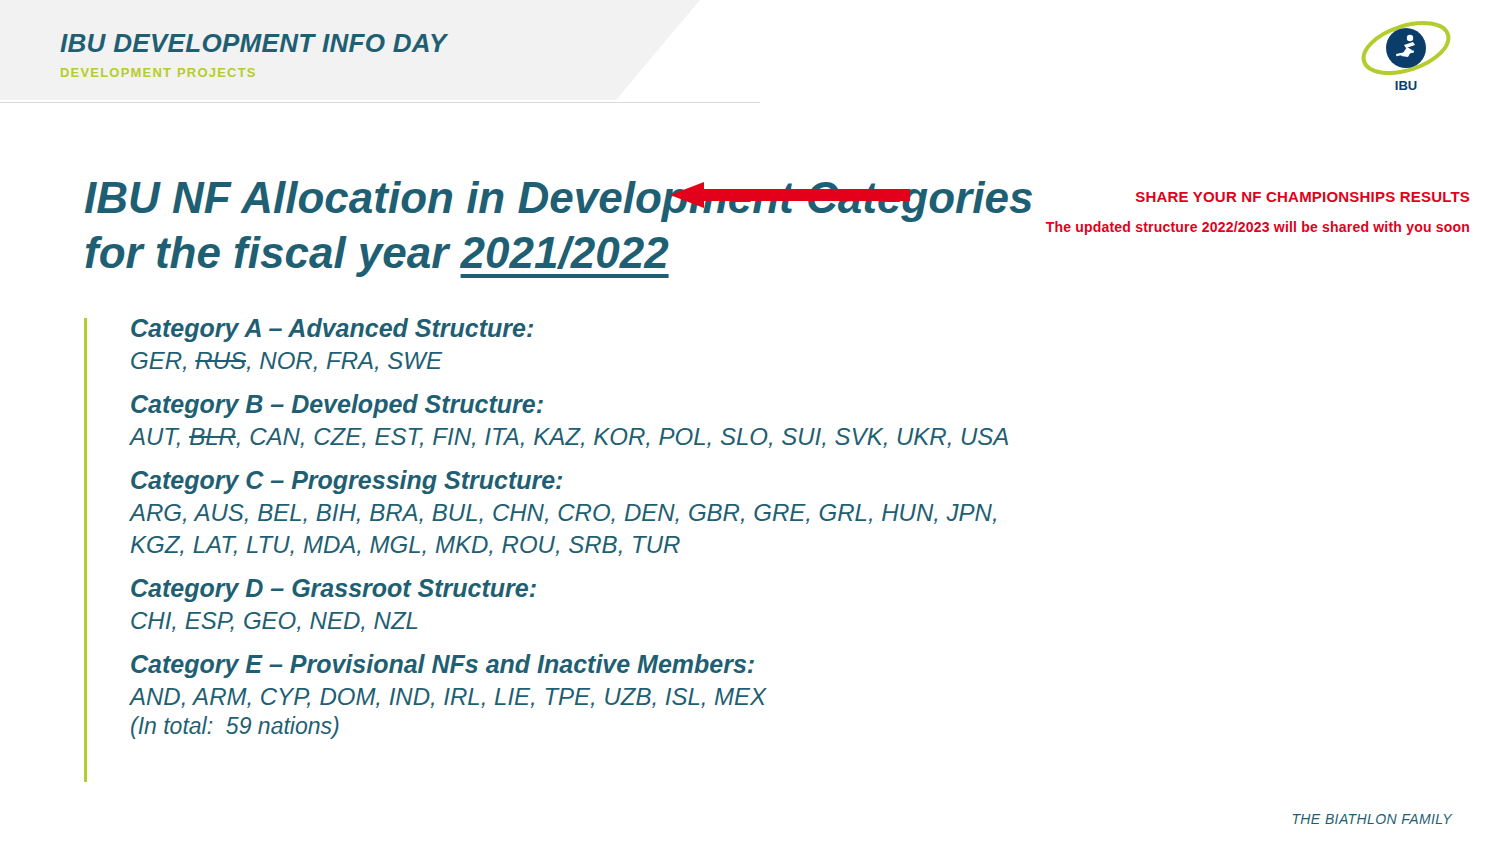IBU DEVELOPMENT INFO DAY
Development Projects
IBU
IBU NF Allocation in Development Categories
for the fiscal year 2021/2022
SHARE YOUR NF CHAMPIONSHIPS RESULTS
The updated structure 2022/2023 will be shared with you soon
Category A – Advanced Structure:
GER, RUS, NOR, FRA, SWE
Category B – Developed Structure:
AUT, BLR, CAN, CZE, EST, FIN, ITA, KAZ, KOR, POL, SLO, SUI, SVK, UKR, USA
Category C – Progressing Structure:
ARG, AUS, BEL, BIH, BRA, BUL, CHN, CRO, DEN, GBR, GRE, GRL, HUN, JPN,
KGZ, LAT, LTU, MDA, MGL, MKD, ROU, SRB, TUR
Category D – Grassroot Structure:
CHI, ESP, GEO, NED, NZL
Category E – Provisional NFs and Inactive Members:
AND, ARM, CYP, DOM, IND, IRL, LIE, TPE, UZB, ISL, MEX
(In total: 59 nations)
The Biathlon Family